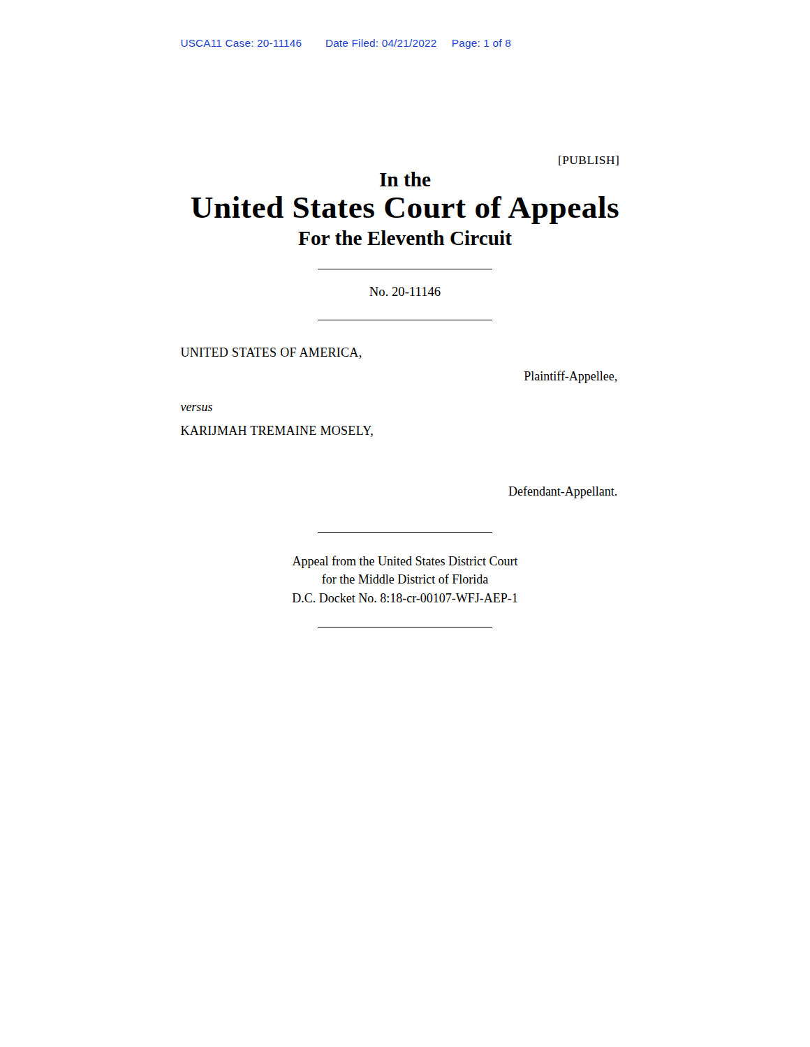USCA11 Case: 20-11146 Date Filed: 04/21/2022 Page: 1 of 8
[PUBLISH]
In the
United States Court of Appeals
For the Eleventh Circuit
No. 20-11146
UNITED STATES OF AMERICA,
Plaintiff-Appellee,
versus
KARIJMAH TREMAINE MOSELY,
Defendant-Appellant.
Appeal from the United States District Court
for the Middle District of Florida
D.C. Docket No. 8:18-cr-00107-WFJ-AEP-1